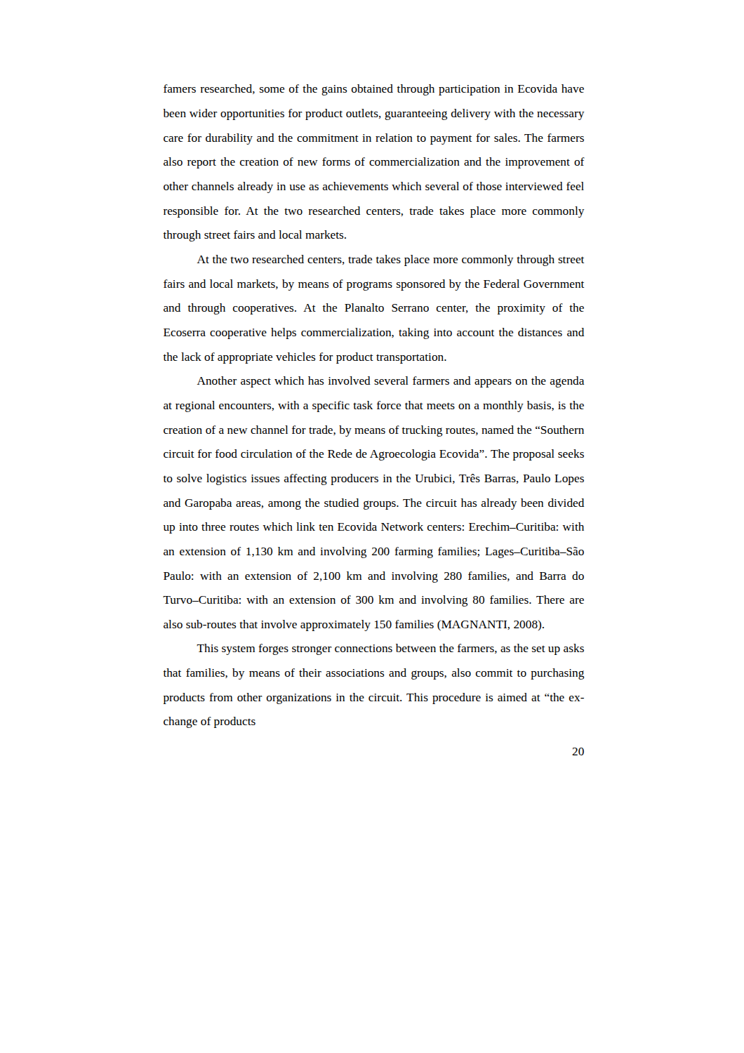famers researched, some of the gains obtained through participation in Ecovida have been wider opportunities for product outlets, guaranteeing delivery with the necessary care for durability and the commitment in relation to payment for sales. The farmers also report the creation of new forms of commercialization and the improvement of other channels already in use as achievements which several of those interviewed feel responsible for. At the two researched centers, trade takes place more commonly through street fairs and local markets.
At the two researched centers, trade takes place more commonly through street fairs and local markets, by means of programs sponsored by the Federal Government and through cooperatives. At the Planalto Serrano center, the proximity of the Ecoserra cooperative helps commercialization, taking into account the distances and the lack of appropriate vehicles for product transportation.
Another aspect which has involved several farmers and appears on the agenda at regional encounters, with a specific task force that meets on a monthly basis, is the creation of a new channel for trade, by means of trucking routes, named the “Southern circuit for food circulation of the Rede de Agroecologia Ecovida”. The proposal seeks to solve logistics issues affecting producers in the Urubici, Três Barras, Paulo Lopes and Garopaba areas, among the studied groups. The circuit has already been divided up into three routes which link ten Ecovida Network centers: Erechim–Curitiba: with an extension of 1,130 km and involving 200 farming families; Lages–Curitiba–São Paulo: with an extension of 2,100 km and involving 280 families, and Barra do Turvo–Curitiba: with an extension of 300 km and involving 80 families. There are also sub-routes that involve approximately 150 families (MAGNANTI, 2008).
This system forges stronger connections between the farmers, as the set up asks that families, by means of their associations and groups, also commit to purchasing products from other organizations in the circuit. This procedure is aimed at “the exchange of products
20